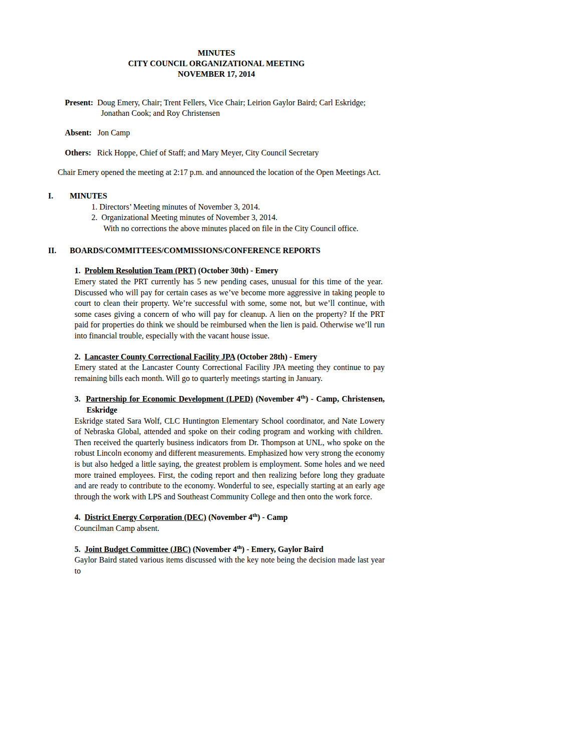MINUTES
CITY COUNCIL ORGANIZATIONAL MEETING
NOVEMBER 17, 2014
Present: Doug Emery, Chair; Trent Fellers, Vice Chair; Leirion Gaylor Baird; Carl Eskridge; Jonathan Cook; and Roy Christensen
Absent: Jon Camp
Others: Rick Hoppe, Chief of Staff; and Mary Meyer, City Council Secretary
Chair Emery opened the meeting at 2:17 p.m. and announced the location of the Open Meetings Act.
I. MINUTES
1. Directors’ Meeting minutes of November 3, 2014.
2. Organizational Meeting minutes of November 3, 2014.
With no corrections the above minutes placed on file in the City Council office.
II. BOARDS/COMMITTEES/COMMISSIONS/CONFERENCE REPORTS
1. Problem Resolution Team (PRT) (October 30th) - Emery
Emery stated the PRT currently has 5 new pending cases, unusual for this time of the year. Discussed who will pay for certain cases as we’ve become more aggressive in taking people to court to clean their property. We’re successful with some, some not, but we’ll continue, with some cases giving a concern of who will pay for cleanup. A lien on the property? If the PRT paid for properties do think we should be reimbursed when the lien is paid. Otherwise we’ll run into financial trouble, especially with the vacant house issue.
2. Lancaster County Correctional Facility JPA (October 28th) - Emery
Emery stated at the Lancaster County Correctional Facility JPA meeting they continue to pay remaining bills each month. Will go to quarterly meetings starting in January.
3. Partnership for Economic Development (LPED) (November 4th) - Camp, Christensen, Eskridge
Eskridge stated Sara Wolf, CLC Huntington Elementary School coordinator, and Nate Lowery of Nebraska Global, attended and spoke on their coding program and working with children. Then received the quarterly business indicators from Dr. Thompson at UNL, who spoke on the robust Lincoln economy and different measurements. Emphasized how very strong the economy is but also hedged a little saying, the greatest problem is employment. Some holes and we need more trained employees. First, the coding report and then realizing before long they graduate and are ready to contribute to the economy. Wonderful to see, especially starting at an early age through the work with LPS and Southeast Community College and then onto the work force.
4. District Energy Corporation (DEC) (November 4th) - Camp
Councilman Camp absent.
5. Joint Budget Committee (JBC) (November 4th) - Emery, Gaylor Baird
Gaylor Baird stated various items discussed with the key note being the decision made last year to